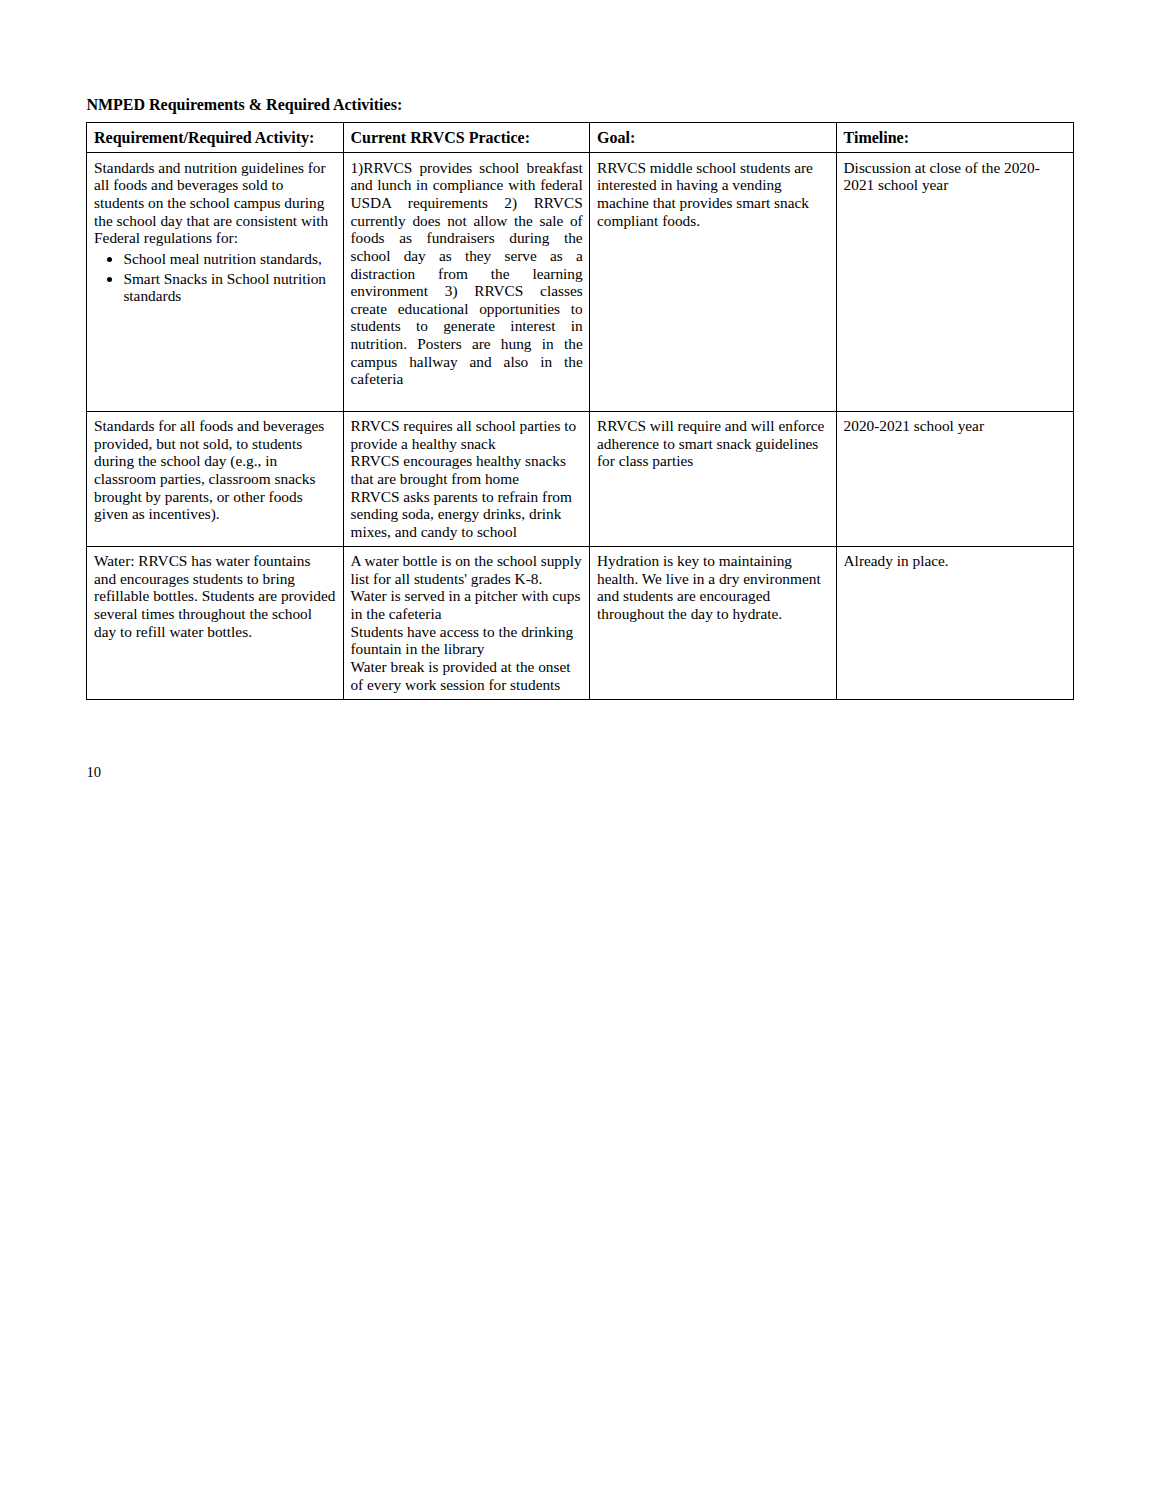NMPED Requirements & Required Activities:
| Requirement/Required Activity: | Current RRVCS Practice: | Goal: | Timeline: |
| --- | --- | --- | --- |
| Standards and nutrition guidelines for all foods and beverages sold to students on the school campus during the school day that are consistent with Federal regulations for: School meal nutrition standards, Smart Snacks in School nutrition standards | 1)RRVCS provides school breakfast and lunch in compliance with federal USDA requirements 2) RRVCS currently does not allow the sale of foods as fundraisers during the school day as they serve as a distraction from the learning environment 3) RRVCS classes create educational opportunities to students to generate interest in nutrition. Posters are hung in the campus hallway and also in the cafeteria | RRVCS middle school students are interested in having a vending machine that provides smart snack compliant foods. | Discussion at close of the 2020-2021 school year |
| Standards for all foods and beverages provided, but not sold, to students during the school day (e.g., in classroom parties, classroom snacks brought by parents, or other foods given as incentives). | RRVCS requires all school parties to provide a healthy snack RRVCS encourages healthy snacks that are brought from home RRVCS asks parents to refrain from sending soda, energy drinks, drink mixes, and candy to school | RRVCS will require and will enforce adherence to smart snack guidelines for class parties | 2020-2021 school year |
| Water: RRVCS has water fountains and encourages students to bring refillable bottles. Students are provided several times throughout the school day to refill water bottles. | A water bottle is on the school supply list for all students' grades K-8. Water is served in a pitcher with cups in the cafeteria Students have access to the drinking fountain in the library Water break is provided at the onset of every work session for students | Hydration is key to maintaining health. We live in a dry environment and students are encouraged throughout the day to hydrate. | Already in place. |
10